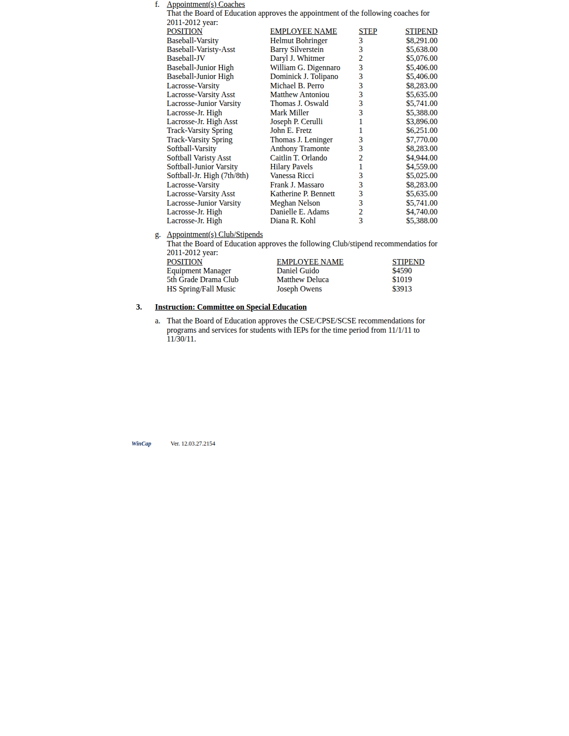f.
Appointment(s) Coaches
That the Board of Education approves the appointment of the following coaches for 2011-2012 year:
| POSITION | EMPLOYEE NAME | STEP | STIPEND |
| Baseball-Varsity | Helmut Bohringer | 3 | $8,291.00 |
| Baseball-Varisty-Asst | Barry Silverstein | 3 | $5,638.00 |
| Baseball-JV | Daryl J. Whitmer | 2 | $5,076.00 |
| Baseball-Junior High | William G. Digennaro | 3 | $5,406.00 |
| Baseball-Junior High | Dominick J. Tolipano | 3 | $5,406.00 |
| Lacrosse-Varsity | Michael B. Perro | 3 | $8,283.00 |
| Lacrosse-Varsity Asst | Matthew Antoniou | 3 | $5,635.00 |
| Lacrosse-Junior Varsity | Thomas J. Oswald | 3 | $5,741.00 |
| Lacrosse-Jr. High | Mark Miller | 3 | $5,388.00 |
| Lacrosse-Jr. High Asst | Joseph P. Cerulli | 1 | $3,896.00 |
| Track-Varsity Spring | John E. Fretz | 1 | $6,251.00 |
| Track-Varsity Spring | Thomas J. Leninger | 3 | $7,770.00 |
| Softball-Varsity | Anthony Tramonte | 3 | $8,283.00 |
| Softball Varisty Asst | Caitlin T. Orlando | 2 | $4,944.00 |
| Softball-Junior Varsity | Hilary Pavels | 1 | $4,559.00 |
| Softball-Jr. High (7th/8th) | Vanessa Ricci | 3 | $5,025.00 |
| Lacrosse-Varsity | Frank J. Massaro | 3 | $8,283.00 |
| Lacrosse-Varsity Asst | Katherine P. Bennett | 3 | $5,635.00 |
| Lacrosse-Junior Varsity | Meghan Nelson | 3 | $5,741.00 |
| Lacrosse-Jr. High | Danielle E. Adams | 2 | $4,740.00 |
| Lacrosse-Jr. High | Diana R. Kohl | 3 | $5,388.00 |
g.
Appointment(s) Club/Stipends
That the Board of Education approves the following Club/stipend recommendatios for 2011-2012 year:
| POSITION | EMPLOYEE NAME | STIPEND |
| Equipment Manager | Daniel Guido | $4590 |
| 5th Grade Drama Club | Matthew Deluca | $1019 |
| HS Spring/Fall Music | Joseph Owens | $3913 |
3.
Instruction: Committee on Special Education
a.
That the Board of Education approves the CSE/CPSE/SCSE recommendations for programs and services for students with IEPs for the time period from 11/1/11 to 11/30/11.
WinCap Ver. 12.03.27.2154